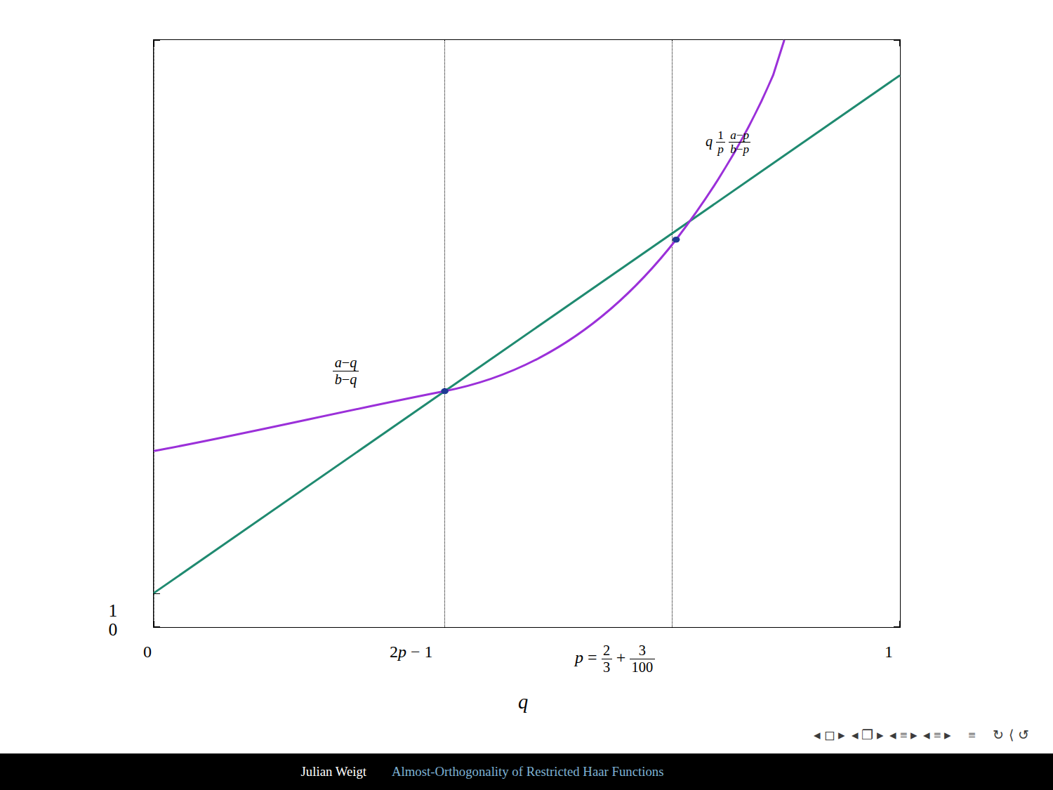q 1 p a−p b−p
a−q b−q
1
0
0
2p − 1
p = 23 + 3100
1
q
◂ ◻ ▸ ◂ ❐ ▸ ◂ ≡ ▸ ◂ ≡ ▸ ≡ ↻ ⟨ ↺
Julian Weigt
Almost-Orthogonality of Restricted Haar Functions